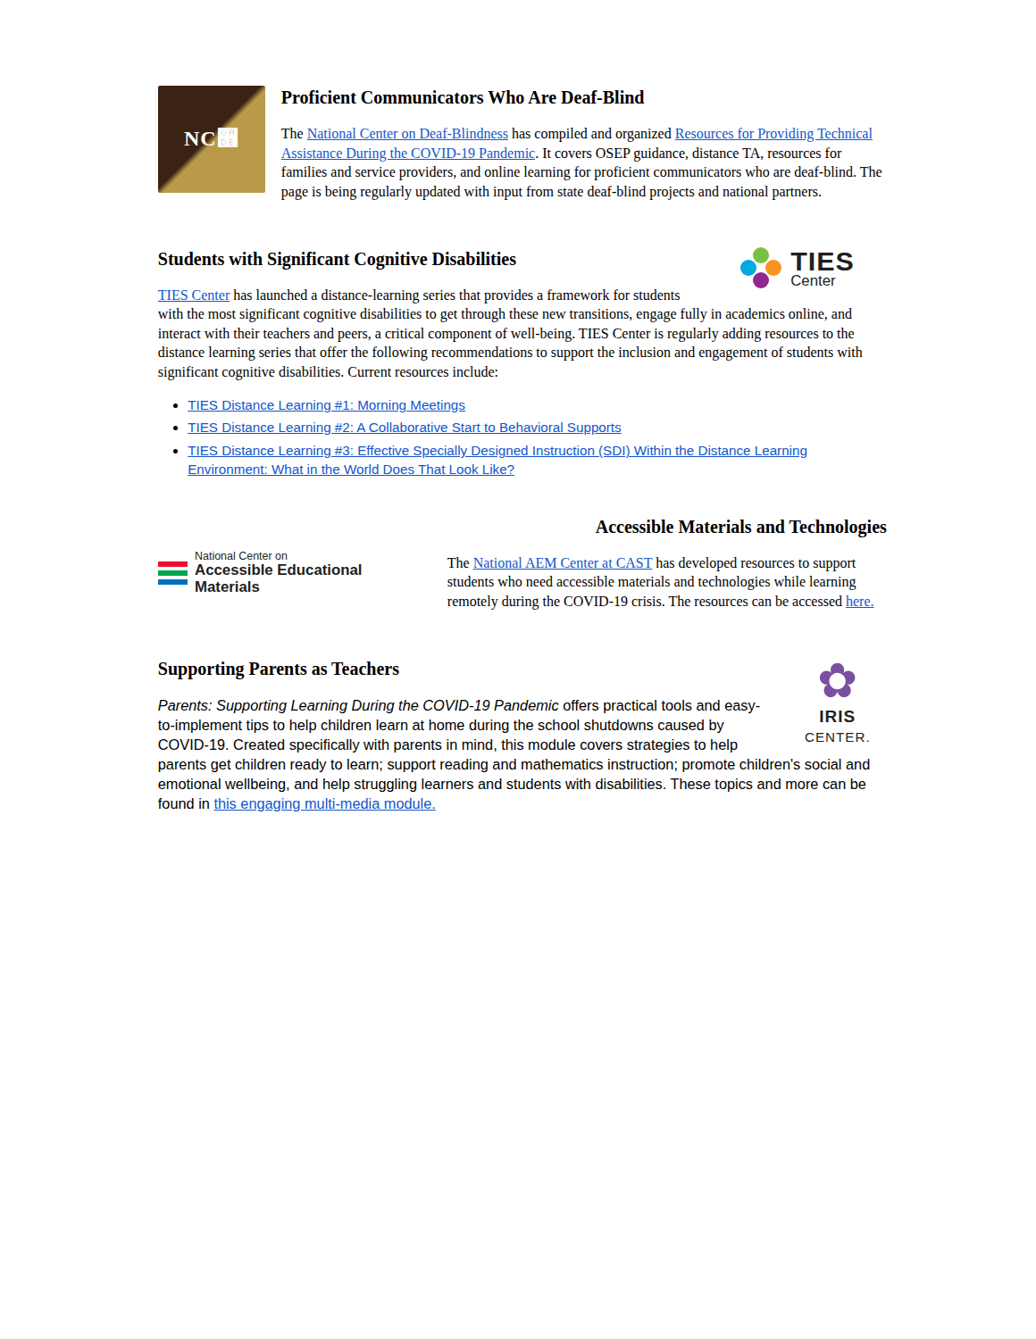Proficient Communicators Who Are Deaf-Blind
The National Center on Deaf-Blindness has compiled and organized Resources for Providing Technical Assistance During the COVID-19 Pandemic. It covers OSEP guidance, distance TA, resources for families and service providers, and online learning for proficient communicators who are deaf-blind. The page is being regularly updated with input from state deaf-blind projects and national partners.
TIES Center
Students with Significant Cognitive Disabilities
TIES Center has launched a distance-learning series that provides a framework for students with the most significant cognitive disabilities to get through these new transitions, engage fully in academics online, and interact with their teachers and peers, a critical component of well-being. TIES Center is regularly adding resources to the distance learning series that offer the following recommendations to support the inclusion and engagement of students with significant cognitive disabilities. Current resources include:
TIES Distance Learning #1: Morning Meetings
TIES Distance Learning #2: A Collaborative Start to Behavioral Supports
TIES Distance Learning #3: Effective Specially Designed Instruction (SDI) Within the Distance Learning Environment: What in the World Does That Look Like?
National Center on
Accessible Educational Materials
Accessible Materials and Technologies
The National AEM Center at CAST has developed resources to support students who need accessible materials and technologies while learning remotely during the COVID-19 crisis. The resources can be accessed here.
✿
IRIS
CENTER.
Supporting Parents as Teachers
Parents: Supporting Learning During the COVID-19 Pandemic offers practical tools and easy-to-implement tips to help children learn at home during the school shutdowns caused by COVID-19. Created specifically with parents in mind, this module covers strategies to help parents get children ready to learn; support reading and mathematics instruction; promote children's social and emotional wellbeing, and help struggling learners and students with disabilities. These topics and more can be found in this engaging multi-media module.